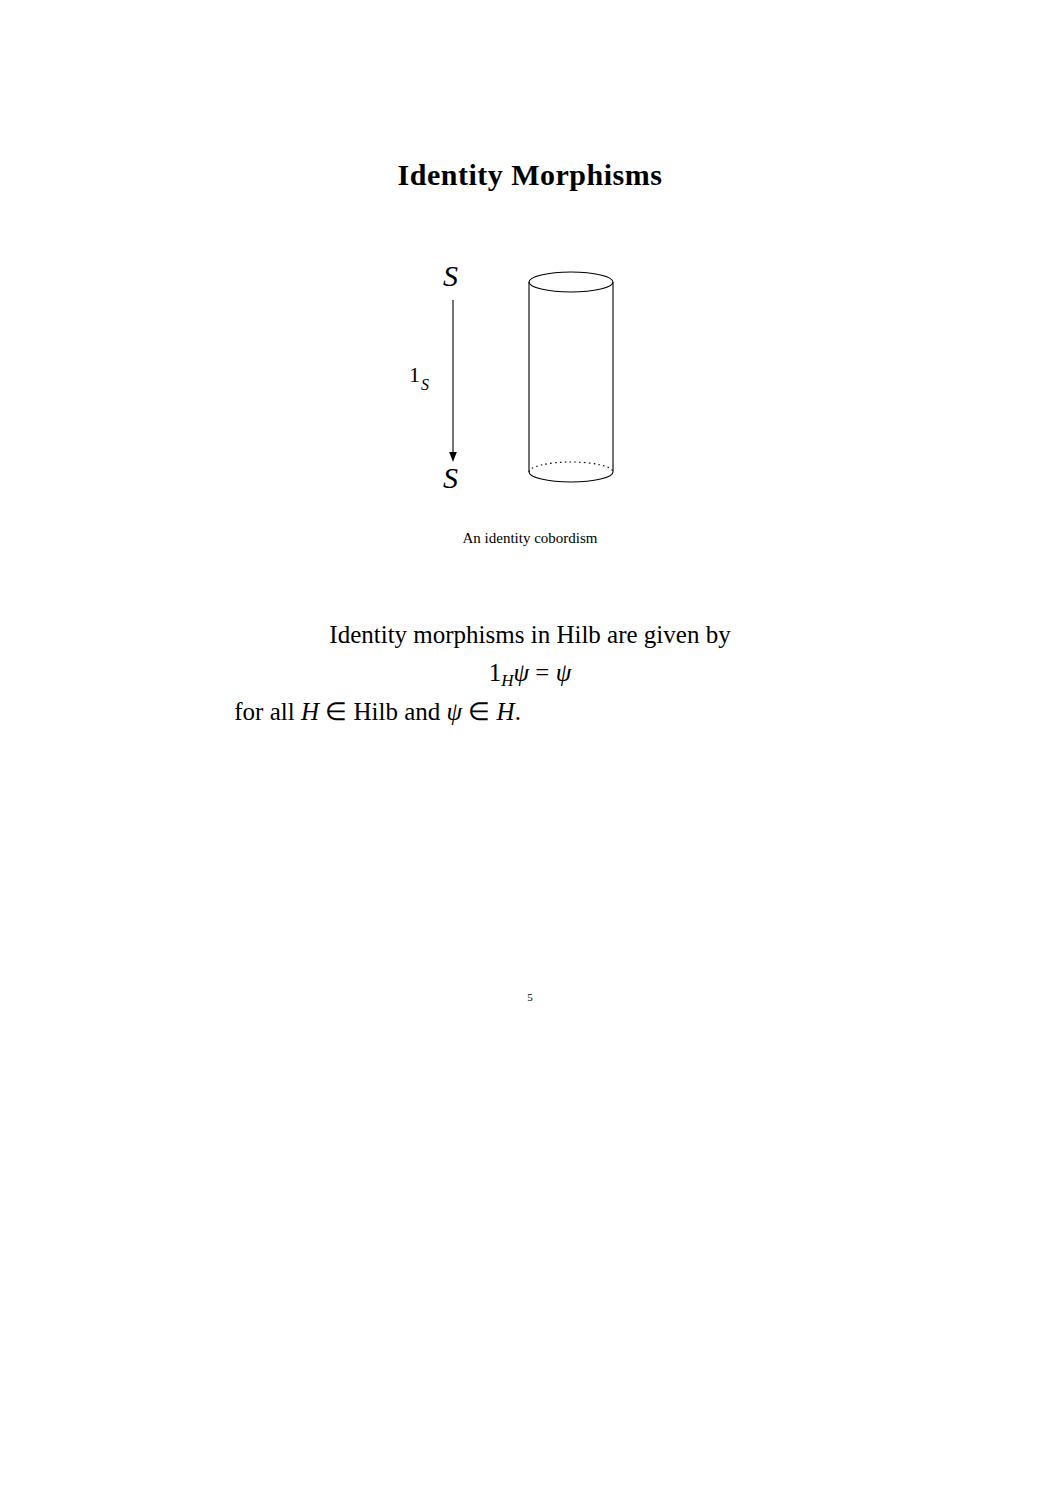Identity Morphisms
S S 1 S
An identity cobordism
Identity morphisms in Hilb are given by
1Hψ = ψ
for all H ∈ Hilb and ψ ∈ H.
5